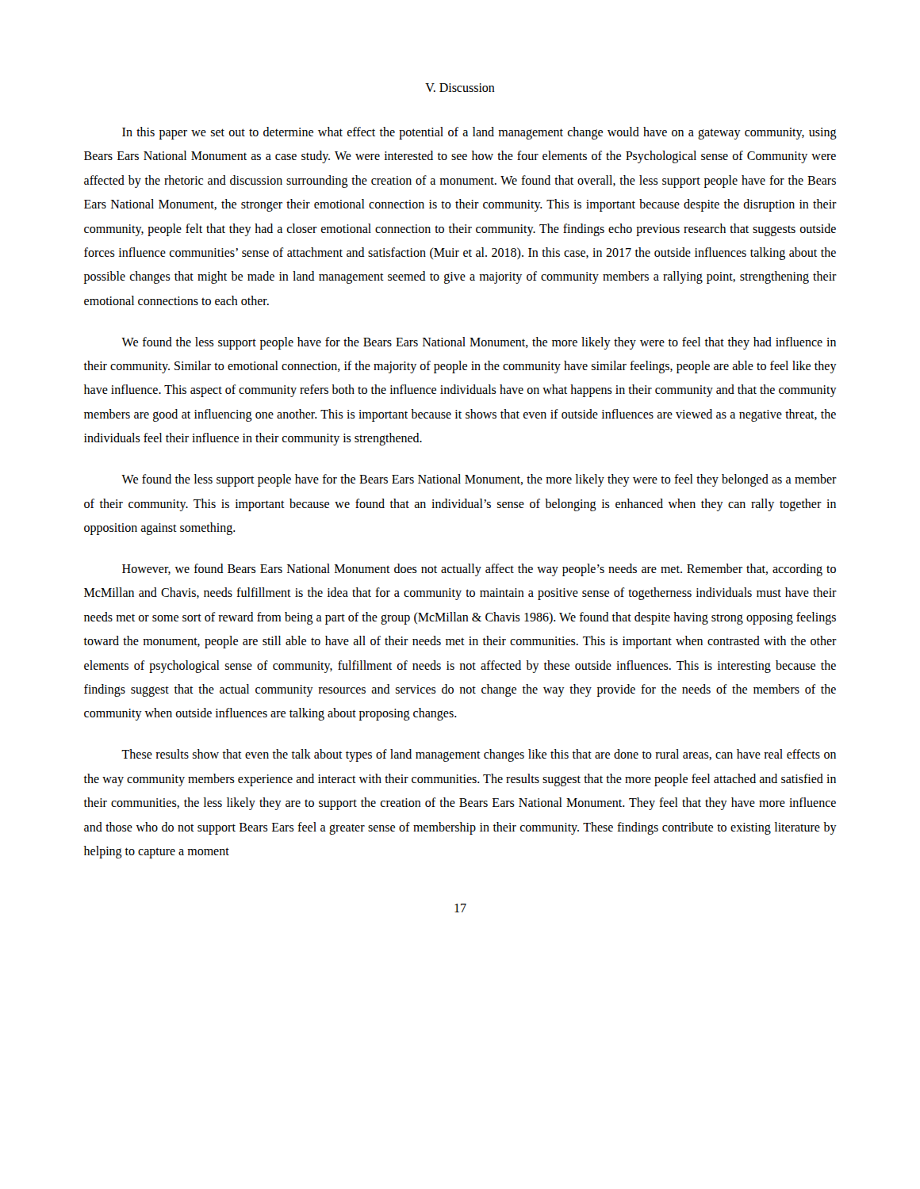V. Discussion
In this paper we set out to determine what effect the potential of a land management change would have on a gateway community, using Bears Ears National Monument as a case study. We were interested to see how the four elements of the Psychological sense of Community were affected by the rhetoric and discussion surrounding the creation of a monument. We found that overall, the less support people have for the Bears Ears National Monument, the stronger their emotional connection is to their community. This is important because despite the disruption in their community, people felt that they had a closer emotional connection to their community. The findings echo previous research that suggests outside forces influence communities’ sense of attachment and satisfaction (Muir et al. 2018). In this case, in 2017 the outside influences talking about the possible changes that might be made in land management seemed to give a majority of community members a rallying point, strengthening their emotional connections to each other.
We found the less support people have for the Bears Ears National Monument, the more likely they were to feel that they had influence in their community. Similar to emotional connection, if the majority of people in the community have similar feelings, people are able to feel like they have influence. This aspect of community refers both to the influence individuals have on what happens in their community and that the community members are good at influencing one another. This is important because it shows that even if outside influences are viewed as a negative threat, the individuals feel their influence in their community is strengthened.
We found the less support people have for the Bears Ears National Monument, the more likely they were to feel they belonged as a member of their community. This is important because we found that an individual’s sense of belonging is enhanced when they can rally together in opposition against something.
However, we found Bears Ears National Monument does not actually affect the way people’s needs are met. Remember that, according to McMillan and Chavis, needs fulfillment is the idea that for a community to maintain a positive sense of togetherness individuals must have their needs met or some sort of reward from being a part of the group (McMillan & Chavis 1986). We found that despite having strong opposing feelings toward the monument, people are still able to have all of their needs met in their communities. This is important when contrasted with the other elements of psychological sense of community, fulfillment of needs is not affected by these outside influences. This is interesting because the findings suggest that the actual community resources and services do not change the way they provide for the needs of the members of the community when outside influences are talking about proposing changes.
These results show that even the talk about types of land management changes like this that are done to rural areas, can have real effects on the way community members experience and interact with their communities. The results suggest that the more people feel attached and satisfied in their communities, the less likely they are to support the creation of the Bears Ears National Monument. They feel that they have more influence and those who do not support Bears Ears feel a greater sense of membership in their community. These findings contribute to existing literature by helping to capture a moment
17